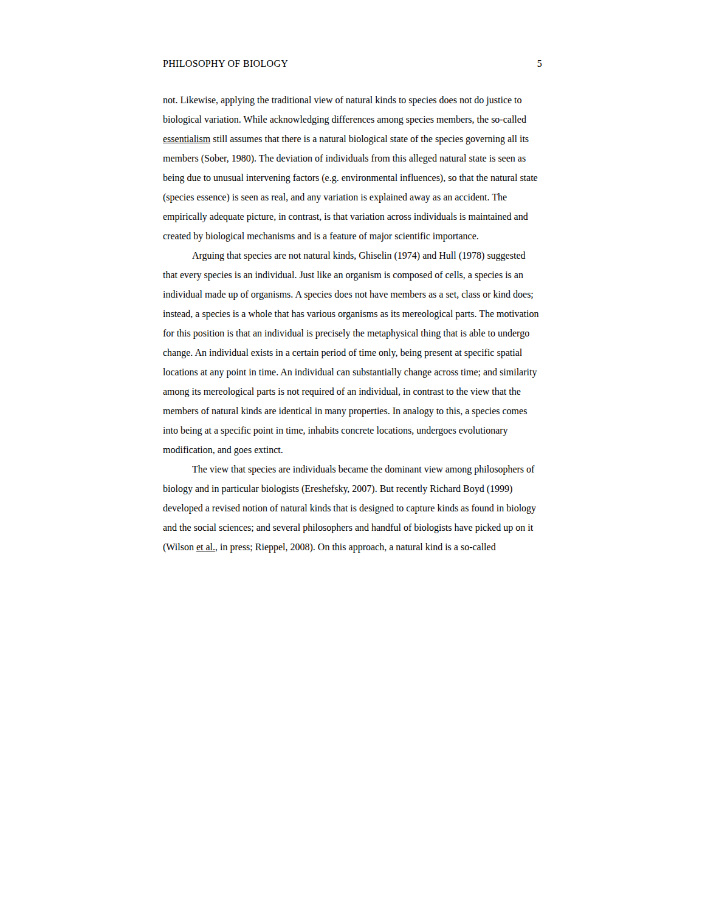Philosophy of Biology 5
not. Likewise, applying the traditional view of natural kinds to species does not do justice to biological variation. While acknowledging differences among species members, the so-called essentialism still assumes that there is a natural biological state of the species governing all its members (Sober, 1980). The deviation of individuals from this alleged natural state is seen as being due to unusual intervening factors (e.g. environmental influences), so that the natural state (species essence) is seen as real, and any variation is explained away as an accident. The empirically adequate picture, in contrast, is that variation across individuals is maintained and created by biological mechanisms and is a feature of major scientific importance.
Arguing that species are not natural kinds, Ghiselin (1974) and Hull (1978) suggested that every species is an individual. Just like an organism is composed of cells, a species is an individual made up of organisms. A species does not have members as a set, class or kind does; instead, a species is a whole that has various organisms as its mereological parts. The motivation for this position is that an individual is precisely the metaphysical thing that is able to undergo change. An individual exists in a certain period of time only, being present at specific spatial locations at any point in time. An individual can substantially change across time; and similarity among its mereological parts is not required of an individual, in contrast to the view that the members of natural kinds are identical in many properties. In analogy to this, a species comes into being at a specific point in time, inhabits concrete locations, undergoes evolutionary modification, and goes extinct.
The view that species are individuals became the dominant view among philosophers of biology and in particular biologists (Ereshefsky, 2007). But recently Richard Boyd (1999) developed a revised notion of natural kinds that is designed to capture kinds as found in biology and the social sciences; and several philosophers and handful of biologists have picked up on it (Wilson et al., in press; Rieppel, 2008). On this approach, a natural kind is a so-called